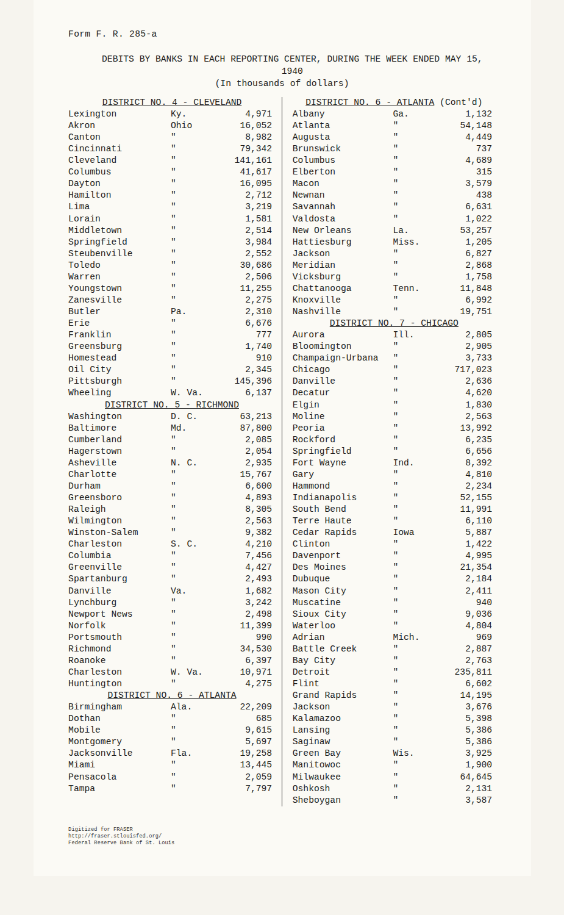Form F. R. 285-a
DEBITS BY BANKS IN EACH REPORTING CENTER, DURING THE WEEK ENDED MAY 15, 1940 (In thousands of dollars)
| DISTRICT NO. 4 - CLEVELAND |
| Lexington | Ky. | 4,971 |
| Akron | Ohio | 16,052 |
| Canton | " | 8,982 |
| Cincinnati | " | 79,342 |
| Cleveland | " | 141,161 |
| Columbus | " | 41,617 |
| Dayton | " | 16,095 |
| Hamilton | " | 2,712 |
| Lima | " | 3,219 |
| Lorain | " | 1,581 |
| Middletown | " | 2,514 |
| Springfield | " | 3,984 |
| Steubenville | " | 2,552 |
| Toledo | " | 30,686 |
| Warren | " | 2,506 |
| Youngstown | " | 11,255 |
| Zanesville | " | 2,275 |
| Butler | Pa. | 2,310 |
| Erie | " | 6,676 |
| Franklin | " | 777 |
| Greensburg | " | 1,740 |
| Homestead | " | 910 |
| Oil City | " | 2,345 |
| Pittsburgh | " | 145,396 |
| Wheeling | W. Va. | 6,137 |
| DISTRICT NO. 5 - RICHMOND |
| Washington | D. C. | 63,213 |
| Baltimore | Md. | 87,800 |
| Cumberland | " | 2,085 |
| Hagerstown | " | 2,054 |
| Asheville | N. C. | 2,935 |
| Charlotte | " | 15,767 |
| Durham | " | 6,600 |
| Greensboro | " | 4,893 |
| Raleigh | " | 8,305 |
| Wilmington | " | 2,563 |
| Winston-Salem | " | 9,382 |
| Charleston | S. C. | 4,210 |
| Columbia | " | 7,456 |
| Greenville | " | 4,427 |
| Spartanburg | " | 2,493 |
| Danville | Va. | 1,682 |
| Lynchburg | " | 3,242 |
| Newport News | " | 2,498 |
| Norfolk | " | 11,399 |
| Portsmouth | " | 990 |
| Richmond | " | 34,530 |
| Roanoke | " | 6,397 |
| Charleston | W. Va. | 10,971 |
| Huntington | " | 4,275 |
| DISTRICT NO. 6 - ATLANTA |
| Birmingham | Ala. | 22,209 |
| Dothan | " | 685 |
| Mobile | " | 9,615 |
| Montgomery | " | 5,697 |
| Jacksonville | Fla. | 19,258 |
| Miami | " | 13,445 |
| Pensacola | " | 2,059 |
| Tampa | " | 7,797 |
| DISTRICT NO. 6 - ATLANTA (Cont'd) |
| Albany | Ga. | 1,132 |
| Atlanta | " | 54,148 |
| Augusta | " | 4,449 |
| Brunswick | " | 737 |
| Columbus | " | 4,689 |
| Elberton | " | 315 |
| Macon | " | 3,579 |
| Newnan | " | 438 |
| Savannah | " | 6,631 |
| Valdosta | " | 1,022 |
| New Orleans | La. | 53,257 |
| Hattiesburg | Miss. | 1,205 |
| Jackson | " | 6,827 |
| Meridian | " | 2,868 |
| Vicksburg | " | 1,758 |
| Chattanooga | Tenn. | 11,848 |
| Knoxville | " | 6,992 |
| Nashville | " | 19,751 |
| DISTRICT NO. 7 - CHICAGO |
| Aurora | Ill. | 2,805 |
| Bloomington | " | 2,905 |
| Champaign-Urbana | " | 3,733 |
| Chicago | " | 717,023 |
| Danville | " | 2,636 |
| Decatur | " | 4,620 |
| Elgin | " | 1,830 |
| Moline | " | 2,563 |
| Peoria | " | 13,992 |
| Rockford | " | 6,235 |
| Springfield | " | 6,656 |
| Fort Wayne | Ind. | 8,392 |
| Gary | " | 4,810 |
| Hammond | " | 2,234 |
| Indianapolis | " | 52,155 |
| South Bend | " | 11,991 |
| Terre Haute | " | 6,110 |
| Cedar Rapids | Iowa | 5,887 |
| Clinton | " | 1,422 |
| Davenport | " | 4,995 |
| Des Moines | " | 21,354 |
| Dubuque | " | 2,184 |
| Mason City | " | 2,411 |
| Muscatine | " | 940 |
| Sioux City | " | 9,036 |
| Waterloo | " | 4,804 |
| Adrian | Mich. | 969 |
| Battle Creek | " | 2,887 |
| Bay City | " | 2,763 |
| Detroit | " | 235,811 |
| Flint | " | 6,602 |
| Grand Rapids | " | 14,195 |
| Jackson | " | 3,676 |
| Kalamazoo | " | 5,398 |
| Lansing | " | 5,386 |
| Saginaw | " | 5,386 |
| Green Bay | Wis. | 3,925 |
| Manitowoc | " | 1,900 |
| Milwaukee | " | 64,645 |
| Oshkosh | " | 2,131 |
| Sheboygan | " | 3,587 |
Digitized for FRASER
http://fraser.stlouisfed.org/
Federal Reserve Bank of St. Louis